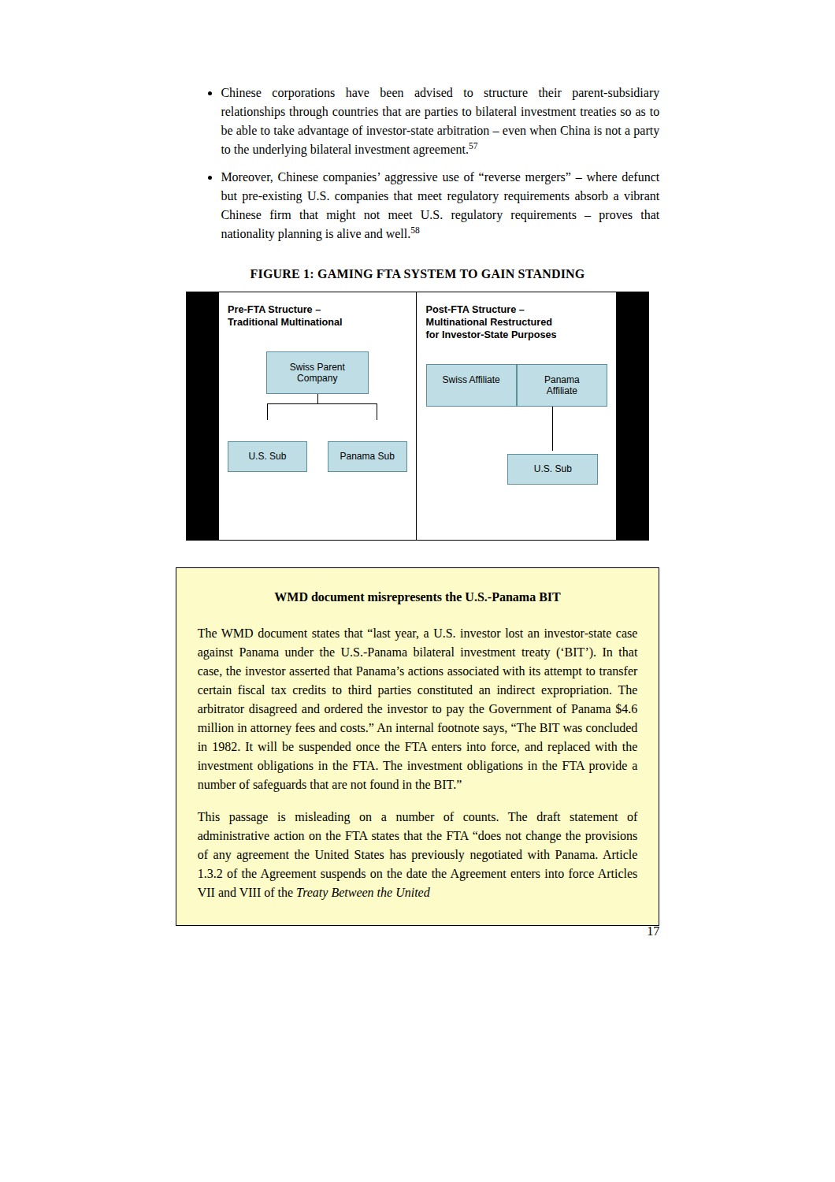Chinese corporations have been advised to structure their parent-subsidiary relationships through countries that are parties to bilateral investment treaties so as to be able to take advantage of investor-state arbitration – even when China is not a party to the underlying bilateral investment agreement.57
Moreover, Chinese companies’ aggressive use of “reverse mergers” – where defunct but pre-existing U.S. companies that meet regulatory requirements absorb a vibrant Chinese firm that might not meet U.S. regulatory requirements – proves that nationality planning is alive and well.58
FIGURE 1: GAMING FTA SYSTEM TO GAIN STANDING
Pre-FTA Structure –
Traditional Multinational
Swiss Parent
Company
U.S. Sub
Panama Sub
Post-FTA Structure –
Multinational Restructured
for Investor-State Purposes
Swiss Affiliate
Panama
Affiliate
U.S. Sub
WMD document misrepresents the U.S.-Panama BIT
The WMD document states that “last year, a U.S. investor lost an investor-state case against Panama under the U.S.-Panama bilateral investment treaty (‘BIT’). In that case, the investor asserted that Panama’s actions associated with its attempt to transfer certain fiscal tax credits to third parties constituted an indirect expropriation. The arbitrator disagreed and ordered the investor to pay the Government of Panama $4.6 million in attorney fees and costs.” An internal footnote says, “The BIT was concluded in 1982. It will be suspended once the FTA enters into force, and replaced with the investment obligations in the FTA. The investment obligations in the FTA provide a number of safeguards that are not found in the BIT.”
This passage is misleading on a number of counts. The draft statement of administrative action on the FTA states that the FTA “does not change the provisions of any agreement the United States has previously negotiated with Panama. Article 1.3.2 of the Agreement suspends on the date the Agreement enters into force Articles VII and VIII of the Treaty Between the United
17